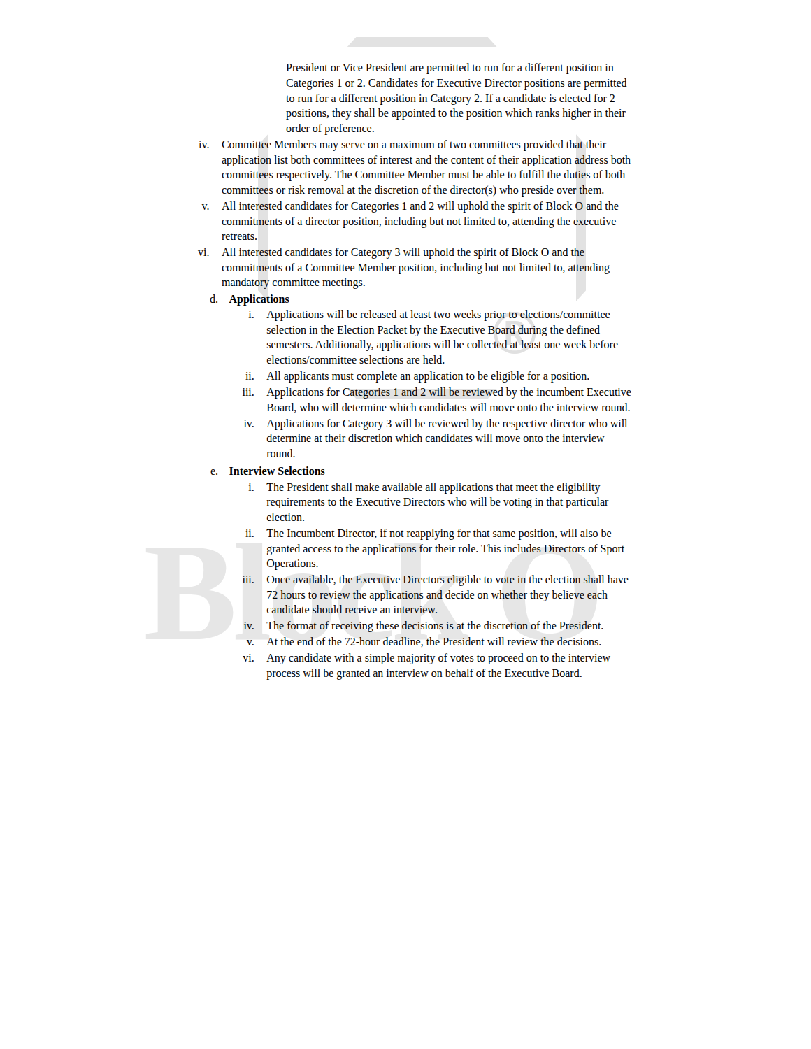®
Block O
President or Vice President are permitted to run for a different position in Categories 1 or 2. Candidates for Executive Director positions are permitted to run for a different position in Category 2. If a candidate is elected for 2 positions, they shall be appointed to the position which ranks higher in their order of preference.
Committee Members may serve on a maximum of two committees provided that their application list both committees of interest and the content of their application address both committees respectively. The Committee Member must be able to fulfill the duties of both committees or risk removal at the discretion of the director(s) who preside over them.
All interested candidates for Categories 1 and 2 will uphold the spirit of Block O and the commitments of a director position, including but not limited to, attending the executive retreats.
All interested candidates for Category 3 will uphold the spirit of Block O and the commitments of a Committee Member position, including but not limited to, attending mandatory committee meetings.
Applications
Applications will be released at least two weeks prior to elections/committee selection in the Election Packet by the Executive Board during the defined semesters. Additionally, applications will be collected at least one week before elections/committee selections are held.
All applicants must complete an application to be eligible for a position.
Applications for Categories 1 and 2 will be reviewed by the incumbent Executive Board, who will determine which candidates will move onto the interview round.
Applications for Category 3 will be reviewed by the respective director who will determine at their discretion which candidates will move onto the interview round.
Interview Selections
The President shall make available all applications that meet the eligibility requirements to the Executive Directors who will be voting in that particular election.
The Incumbent Director, if not reapplying for that same position, will also be granted access to the applications for their role. This includes Directors of Sport Operations.
Once available, the Executive Directors eligible to vote in the election shall have 72 hours to review the applications and decide on whether they believe each candidate should receive an interview.
The format of receiving these decisions is at the discretion of the President.
At the end of the 72-hour deadline, the President will review the decisions.
Any candidate with a simple majority of votes to proceed on to the interview process will be granted an interview on behalf of the Executive Board.